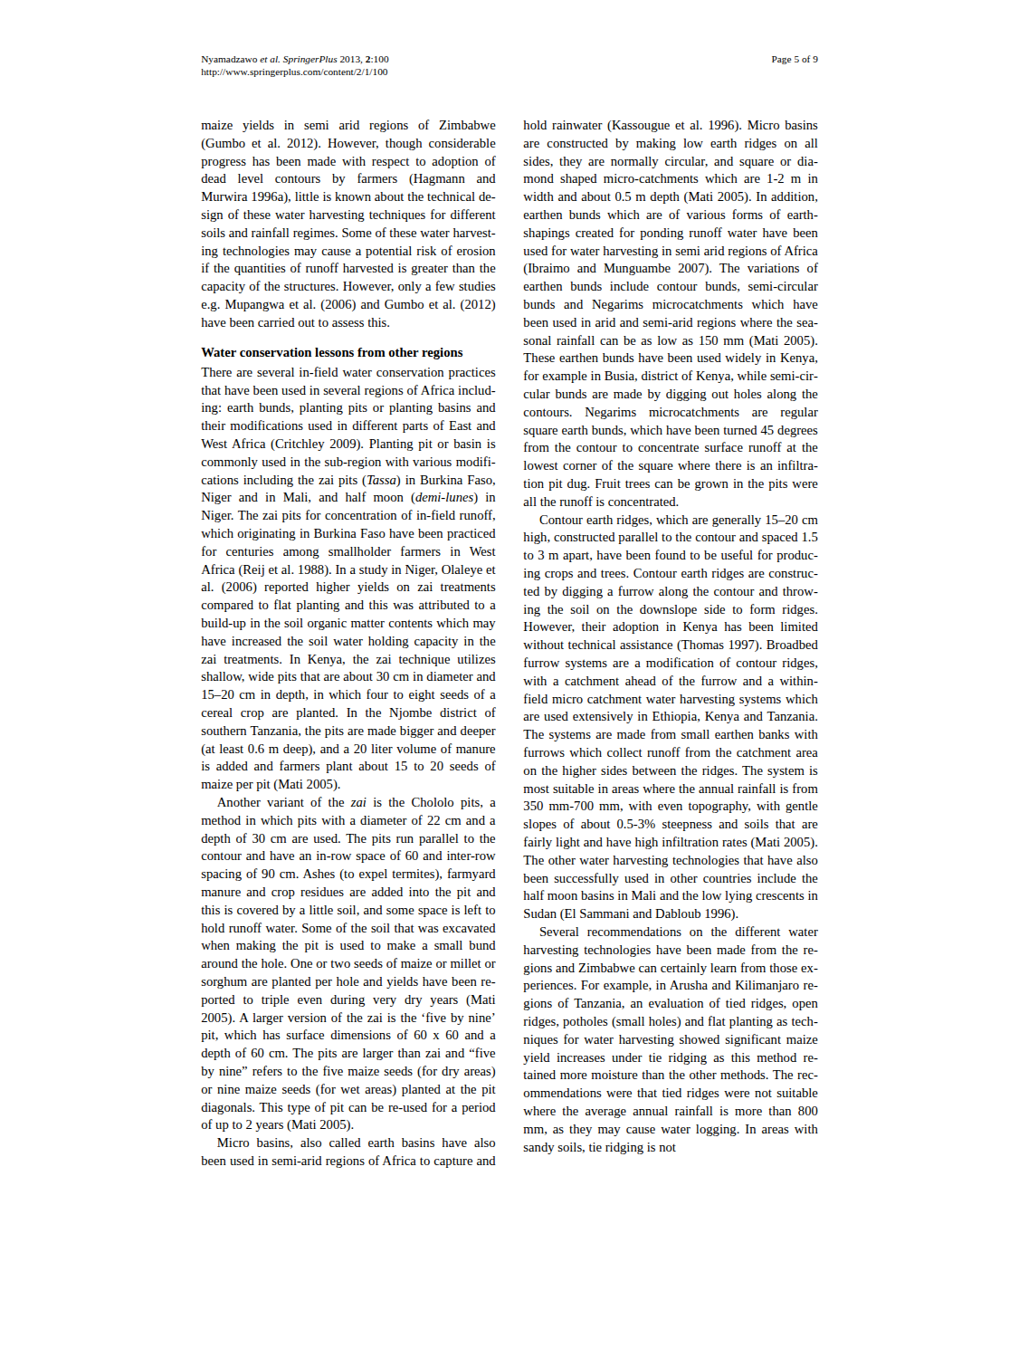Nyamadzawo et al. SpringerPlus 2013, 2:100
http://www.springerplus.com/content/2/1/100
Page 5 of 9
maize yields in semi arid regions of Zimbabwe (Gumbo et al. 2012). However, though considerable progress has been made with respect to adoption of dead level contours by farmers (Hagmann and Murwira 1996a), little is known about the technical design of these water harvesting techniques for different soils and rainfall regimes. Some of these water harvesting technologies may cause a potential risk of erosion if the quantities of runoff harvested is greater than the capacity of the structures. However, only a few studies e.g. Mupangwa et al. (2006) and Gumbo et al. (2012) have been carried out to assess this.
Water conservation lessons from other regions
There are several in-field water conservation practices that have been used in several regions of Africa including: earth bunds, planting pits or planting basins and their modifications used in different parts of East and West Africa (Critchley 2009). Planting pit or basin is commonly used in the sub-region with various modifications including the zai pits (Tassa) in Burkina Faso, Niger and in Mali, and half moon (demi-lunes) in Niger. The zai pits for concentration of in-field runoff, which originating in Burkina Faso have been practiced for centuries among smallholder farmers in West Africa (Reij et al. 1988). In a study in Niger, Olaleye et al. (2006) reported higher yields on zai treatments compared to flat planting and this was attributed to a build-up in the soil organic matter contents which may have increased the soil water holding capacity in the zai treatments. In Kenya, the zai technique utilizes shallow, wide pits that are about 30 cm in diameter and 15–20 cm in depth, in which four to eight seeds of a cereal crop are planted. In the Njombe district of southern Tanzania, the pits are made bigger and deeper (at least 0.6 m deep), and a 20 liter volume of manure is added and farmers plant about 15 to 20 seeds of maize per pit (Mati 2005).
Another variant of the zai is the Chololo pits, a method in which pits with a diameter of 22 cm and a depth of 30 cm are used. The pits run parallel to the contour and have an in-row space of 60 and inter-row spacing of 90 cm. Ashes (to expel termites), farmyard manure and crop residues are added into the pit and this is covered by a little soil, and some space is left to hold runoff water. Some of the soil that was excavated when making the pit is used to make a small bund around the hole. One or two seeds of maize or millet or sorghum are planted per hole and yields have been reported to triple even during very dry years (Mati 2005). A larger version of the zai is the ‘five by nine’ pit, which has surface dimensions of 60 x 60 and a depth of 60 cm. The pits are larger than zai and “five by nine” refers to the five maize seeds (for dry areas) or nine maize seeds (for wet areas) planted at the pit diagonals. This type of pit can be re-used for a period of up to 2 years (Mati 2005).
Micro basins, also called earth basins have also been used in semi-arid regions of Africa to capture and hold rainwater (Kassougue et al. 1996). Micro basins are constructed by making low earth ridges on all sides, they are normally circular, and square or diamond shaped micro-catchments which are 1-2 m in width and about 0.5 m depth (Mati 2005). In addition, earthen bunds which are of various forms of earth-shapings created for ponding runoff water have been used for water harvesting in semi arid regions of Africa (Ibraimo and Munguambe 2007). The variations of earthen bunds include contour bunds, semi-circular bunds and Negarims microcatchments which have been used in arid and semi-arid regions where the seasonal rainfall can be as low as 150 mm (Mati 2005). These earthen bunds have been used widely in Kenya, for example in Busia, district of Kenya, while semi-circular bunds are made by digging out holes along the contours. Negarims microcatchments are regular square earth bunds, which have been turned 45 degrees from the contour to concentrate surface runoff at the lowest corner of the square where there is an infiltration pit dug. Fruit trees can be grown in the pits were all the runoff is concentrated.
Contour earth ridges, which are generally 15–20 cm high, constructed parallel to the contour and spaced 1.5 to 3 m apart, have been found to be useful for producing crops and trees. Contour earth ridges are constructed by digging a furrow along the contour and throwing the soil on the downslope side to form ridges. However, their adoption in Kenya has been limited without technical assistance (Thomas 1997). Broadbed furrow systems are a modification of contour ridges, with a catchment ahead of the furrow and a within-field micro catchment water harvesting systems which are used extensively in Ethiopia, Kenya and Tanzania. The systems are made from small earthen banks with furrows which collect runoff from the catchment area on the higher sides between the ridges. The system is most suitable in areas where the annual rainfall is from 350 mm-700 mm, with even topography, with gentle slopes of about 0.5-3% steepness and soils that are fairly light and have high infiltration rates (Mati 2005). The other water harvesting technologies that have also been successfully used in other countries include the half moon basins in Mali and the low lying crescents in Sudan (El Sammani and Dabloub 1996).
Several recommendations on the different water harvesting technologies have been made from the regions and Zimbabwe can certainly learn from those experiences. For example, in Arusha and Kilimanjaro regions of Tanzania, an evaluation of tied ridges, open ridges, potholes (small holes) and flat planting as techniques for water harvesting showed significant maize yield increases under tie ridging as this method retained more moisture than the other methods. The recommendations were that tied ridges were not suitable where the average annual rainfall is more than 800 mm, as they may cause water logging. In areas with sandy soils, tie ridging is not